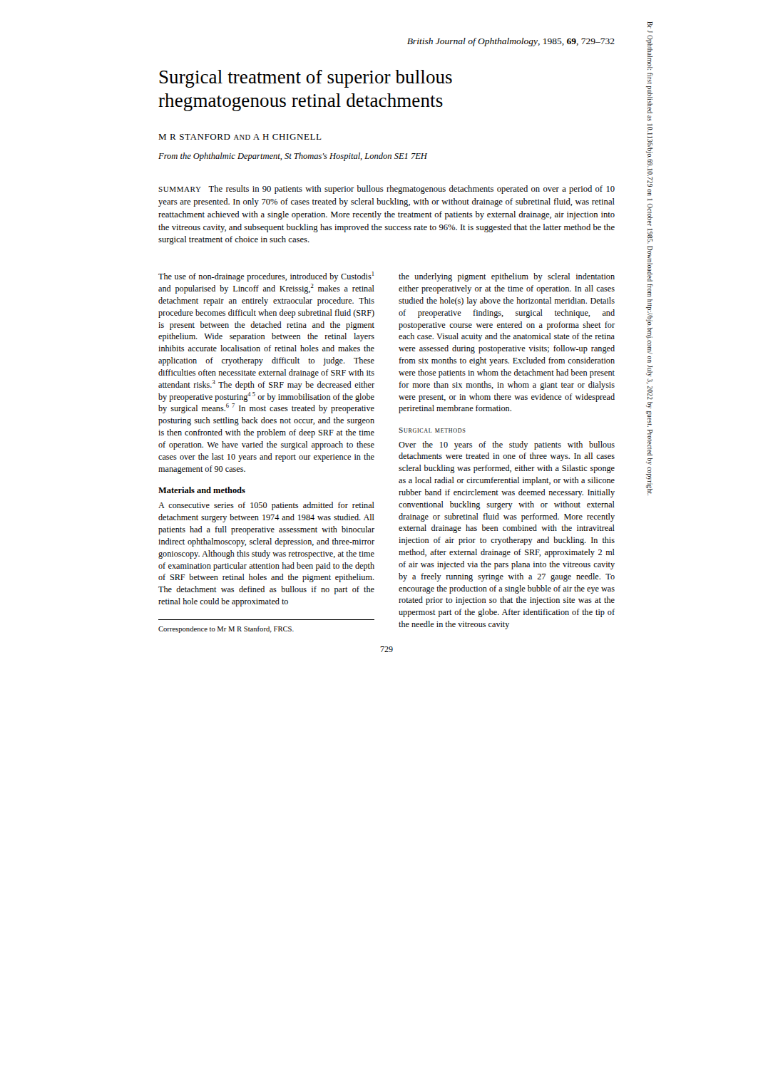Br J Ophthalmol: first published as 10.1136/bjo.69.10.729 on 1 October 1985. Downloaded from http://bjo.bmj.com/ on July 3, 2022 by guest. Protected by copyright.
British Journal of Ophthalmology, 1985, 69, 729–732
Surgical treatment of superior bullous
rhegmatogenous retinal detachments
M R STANFORD AND A H CHIGNELL
From the Ophthalmic Department, St Thomas's Hospital, London SE1 7EH
SUMMARY The results in 90 patients with superior bullous rhegmatogenous detachments operated on over a period of 10 years are presented. In only 70% of cases treated by scleral buckling, with or without drainage of subretinal fluid, was retinal reattachment achieved with a single operation. More recently the treatment of patients by external drainage, air injection into the vitreous cavity, and subsequent buckling has improved the success rate to 96%. It is suggested that the latter method be the surgical treatment of choice in such cases.
The use of non-drainage procedures, introduced by Custodis1 and popularised by Lincoff and Kreissig,2 makes a retinal detachment repair an entirely extraocular procedure. This procedure becomes difficult when deep subretinal fluid (SRF) is present between the detached retina and the pigment epithelium. Wide separation between the retinal layers inhibits accurate localisation of retinal holes and makes the application of cryotherapy difficult to judge. These difficulties often necessitate external drainage of SRF with its attendant risks.3 The depth of SRF may be decreased either by preoperative posturing4 5 or by immobilisation of the globe by surgical means.6 7 In most cases treated by preoperative posturing such settling back does not occur, and the surgeon is then confronted with the problem of deep SRF at the time of operation. We have varied the surgical approach to these cases over the last 10 years and report our experience in the management of 90 cases.
Materials and methods
A consecutive series of 1050 patients admitted for retinal detachment surgery between 1974 and 1984 was studied. All patients had a full preoperative assessment with binocular indirect ophthalmoscopy, scleral depression, and three-mirror gonioscopy. Although this study was retrospective, at the time of examination particular attention had been paid to the depth of SRF between retinal holes and the pigment epithelium. The detachment was defined as bullous if no part of the retinal hole could be approximated to
Correspondence to Mr M R Stanford, FRCS.
the underlying pigment epithelium by scleral indentation either preoperatively or at the time of operation. In all cases studied the hole(s) lay above the horizontal meridian. Details of preoperative findings, surgical technique, and postoperative course were entered on a proforma sheet for each case. Visual acuity and the anatomical state of the retina were assessed during postoperative visits; follow-up ranged from six months to eight years. Excluded from consideration were those patients in whom the detachment had been present for more than six months, in whom a giant tear or dialysis were present, or in whom there was evidence of widespread periretinal membrane formation.
Surgical methods
Over the 10 years of the study patients with bullous detachments were treated in one of three ways. In all cases scleral buckling was performed, either with a Silastic sponge as a local radial or circumferential implant, or with a silicone rubber band if encirclement was deemed necessary. Initially conventional buckling surgery with or without external drainage or subretinal fluid was performed. More recently external drainage has been combined with the intravitreal injection of air prior to cryotherapy and buckling. In this method, after external drainage of SRF, approximately 2 ml of air was injected via the pars plana into the vitreous cavity by a freely running syringe with a 27 gauge needle. To encourage the production of a single bubble of air the eye was rotated prior to injection so that the injection site was at the uppermost part of the globe. After identification of the tip of the needle in the vitreous cavity
729